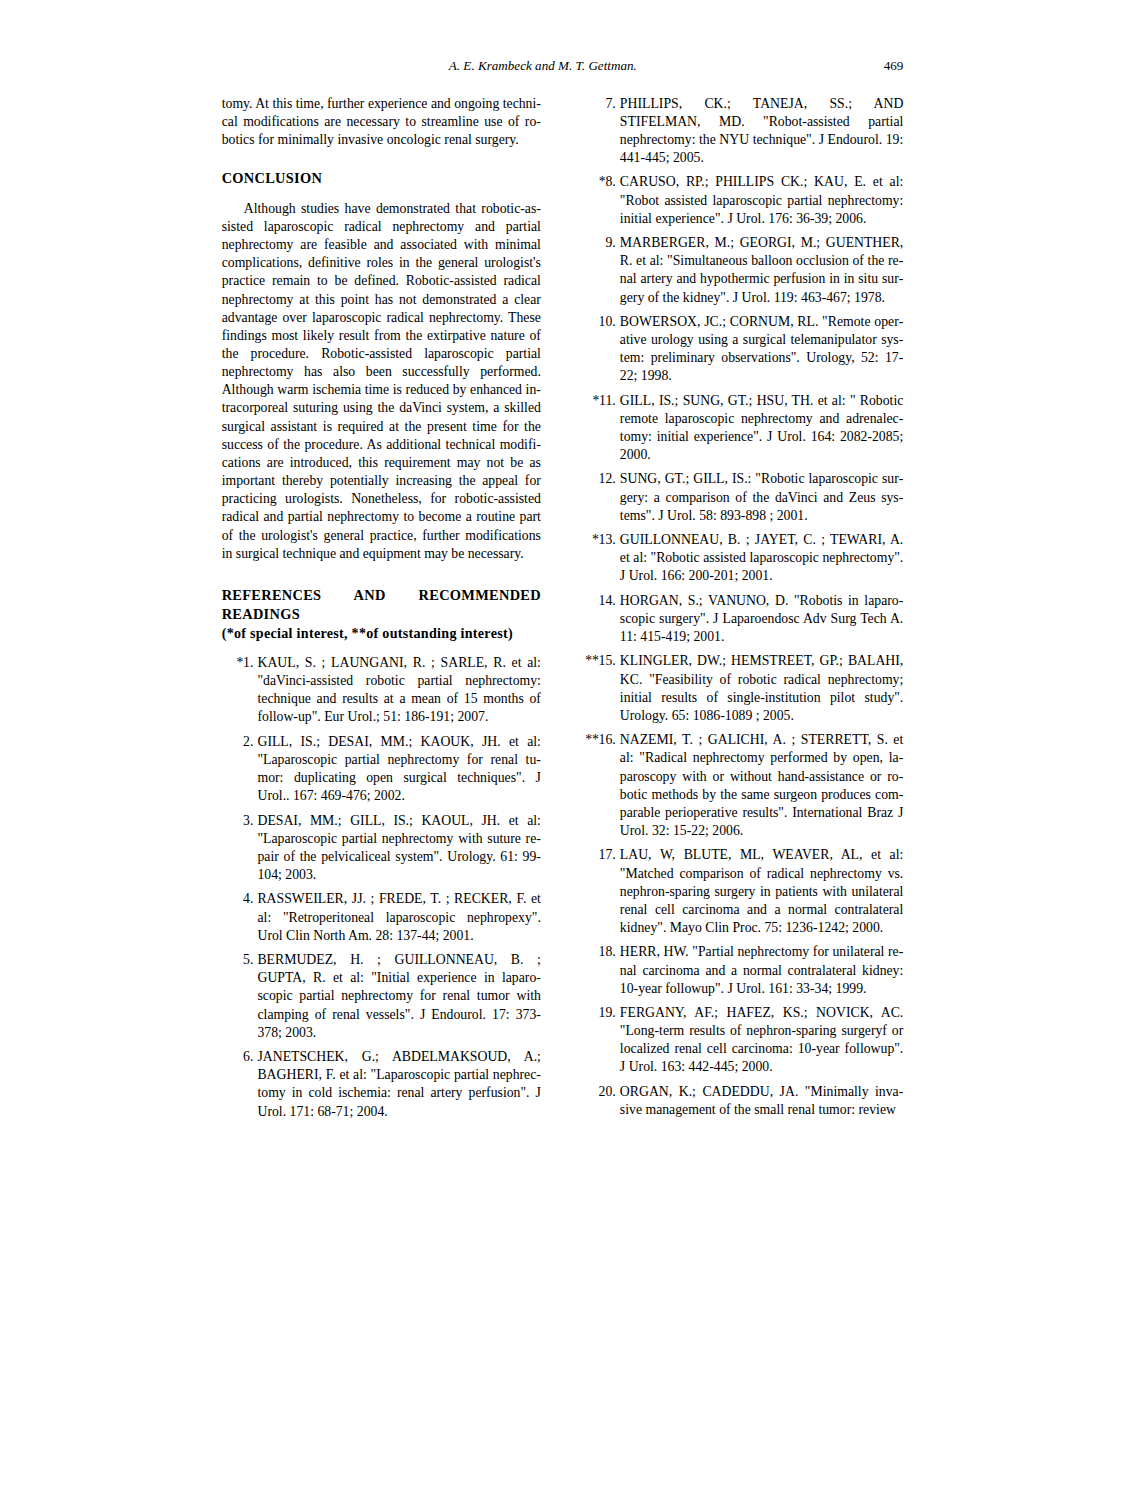A. E. Krambeck and M. T. Gettman. 469
tomy. At this time, further experience and ongoing technical modifications are necessary to streamline use of robotics for minimally invasive oncologic renal surgery.
CONCLUSION
Although studies have demonstrated that robotic-assisted laparoscopic radical nephrectomy and partial nephrectomy are feasible and associated with minimal complications, definitive roles in the general urologist's practice remain to be defined. Robotic-assisted radical nephrectomy at this point has not demonstrated a clear advantage over laparoscopic radical nephrectomy. These findings most likely result from the extirpative nature of the procedure. Robotic-assisted laparoscopic partial nephrectomy has also been successfully performed. Although warm ischemia time is reduced by enhanced intracorporeal suturing using the daVinci system, a skilled surgical assistant is required at the present time for the success of the procedure. As additional technical modifications are introduced, this requirement may not be as important thereby potentially increasing the appeal for practicing urologists. Nonetheless, for robotic-assisted radical and partial nephrectomy to become a routine part of the urologist's general practice, further modifications in surgical technique and equipment may be necessary.
REFERENCES AND RECOMMENDED READINGS(*of special interest, **of outstanding interest)
*1. KAUL, S. ; LAUNGANI, R. ; SARLE, R. et al: "daVinci-assisted robotic partial nephrectomy: technique and results at a mean of 15 months of follow-up". Eur Urol.; 51: 186-191; 2007.
2. GILL, IS.; DESAI, MM.; KAOUK, JH. et al: "Laparoscopic partial nephrectomy for renal tumor: duplicating open surgical techniques". J Urol.. 167: 469-476; 2002.
3. DESAI, MM.; GILL, IS.; KAOUL, JH. et al: "Laparoscopic partial nephrectomy with suture repair of the pelvicaliceal system". Urology. 61: 99-104; 2003.
4. RASSWEILER, JJ. ; FREDE, T. ; RECKER, F. et al: "Retroperitoneal laparoscopic nephropexy". Urol Clin North Am. 28: 137-44; 2001.
5. BERMUDEZ, H. ; GUILLONNEAU, B. ; GUPTA, R. et al: "Initial experience in laparoscopic partial nephrectomy for renal tumor with clamping of renal vessels". J Endourol. 17: 373-378; 2003.
6. JANETSCHEK, G.; ABDELMAKSOUD, A.; BAGHERI, F. et al: "Laparoscopic partial nephrectomy in cold ischemia: renal artery perfusion". J Urol. 171: 68-71; 2004.
7. PHILLIPS, CK.; TANEJA, SS.; AND STIFELMAN, MD. "Robot-assisted partial nephrectomy: the NYU technique". J Endourol. 19: 441-445; 2005.
*8. CARUSO, RP.; PHILLIPS CK.; KAU, E. et al: "Robot assisted laparoscopic partial nephrectomy: initial experience". J Urol. 176: 36-39; 2006.
9. MARBERGER, M.; GEORGI, M.; GUENTHER, R. et al: "Simultaneous balloon occlusion of the renal artery and hypothermic perfusion in in situ surgery of the kidney". J Urol. 119: 463-467; 1978.
10. BOWERSOX, JC.; CORNUM, RL. "Remote operative urology using a surgical telemanipulator system: preliminary observations". Urology, 52: 17-22; 1998.
*11. GILL, IS.; SUNG, GT.; HSU, TH. et al: " Robotic remote laparoscopic nephrectomy and adrenalectomy: initial experience". J Urol. 164: 2082-2085; 2000.
12. SUNG, GT.; GILL, IS.: "Robotic laparoscopic surgery: a comparison of the daVinci and Zeus systems". J Urol. 58: 893-898 ; 2001.
*13. GUILLONNEAU, B. ; JAYET, C. ; TEWARI, A. et al: "Robotic assisted laparoscopic nephrectomy". J Urol. 166: 200-201; 2001.
14. HORGAN, S.; VANUNO, D. "Robotis in laparoscopic surgery". J Laparoendosc Adv Surg Tech A. 11: 415-419; 2001.
**15. KLINGLER, DW.; HEMSTREET, GP.; BALAHI, KC. "Feasibility of robotic radical nephrectomy; initial results of single-institution pilot study". Urology. 65: 1086-1089 ; 2005.
**16. NAZEMI, T. ; GALICHI, A. ; STERRETT, S. et al: "Radical nephrectomy performed by open, laparoscopy with or without hand-assistance or robotic methods by the same surgeon produces comparable perioperative results". International Braz J Urol. 32: 15-22; 2006.
17. LAU, W, BLUTE, ML, WEAVER, AL, et al: "Matched comparison of radical nephrectomy vs. nephron-sparing surgery in patients with unilateral renal cell carcinoma and a normal contralateral kidney". Mayo Clin Proc. 75: 1236-1242; 2000.
18. HERR, HW. "Partial nephrectomy for unilateral renal carcinoma and a normal contralateral kidney: 10-year followup". J Urol. 161: 33-34; 1999.
19. FERGANY, AF.; HAFEZ, KS.; NOVICK, AC. "Long-term results of nephron-sparing surgeryf or localized renal cell carcinoma: 10-year followup". J Urol. 163: 442-445; 2000.
20. ORGAN, K.; CADEDDU, JA. "Minimally invasive management of the small renal tumor: review